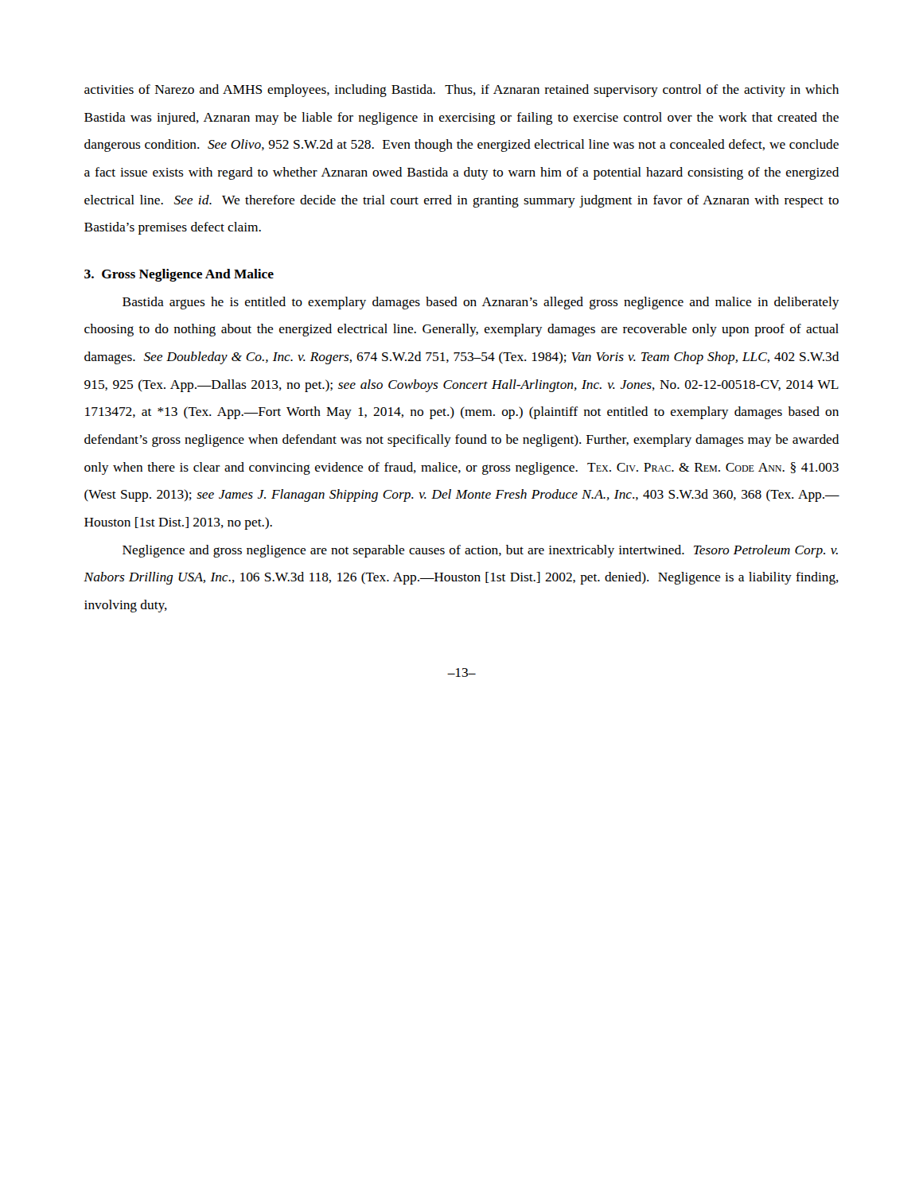activities of Narezo and AMHS employees, including Bastida. Thus, if Aznaran retained supervisory control of the activity in which Bastida was injured, Aznaran may be liable for negligence in exercising or failing to exercise control over the work that created the dangerous condition. See Olivo, 952 S.W.2d at 528. Even though the energized electrical line was not a concealed defect, we conclude a fact issue exists with regard to whether Aznaran owed Bastida a duty to warn him of a potential hazard consisting of the energized electrical line. See id. We therefore decide the trial court erred in granting summary judgment in favor of Aznaran with respect to Bastida’s premises defect claim.
3. Gross Negligence And Malice
Bastida argues he is entitled to exemplary damages based on Aznaran’s alleged gross negligence and malice in deliberately choosing to do nothing about the energized electrical line. Generally, exemplary damages are recoverable only upon proof of actual damages. See Doubleday & Co., Inc. v. Rogers, 674 S.W.2d 751, 753–54 (Tex. 1984); Van Voris v. Team Chop Shop, LLC, 402 S.W.3d 915, 925 (Tex. App.—Dallas 2013, no pet.); see also Cowboys Concert Hall-Arlington, Inc. v. Jones, No. 02-12-00518-CV, 2014 WL 1713472, at *13 (Tex. App.—Fort Worth May 1, 2014, no pet.) (mem. op.) (plaintiff not entitled to exemplary damages based on defendant’s gross negligence when defendant was not specifically found to be negligent). Further, exemplary damages may be awarded only when there is clear and convincing evidence of fraud, malice, or gross negligence. Tex. Civ. Prac. & Rem. Code Ann. § 41.003 (West Supp. 2013); see James J. Flanagan Shipping Corp. v. Del Monte Fresh Produce N.A., Inc., 403 S.W.3d 360, 368 (Tex. App.—Houston [1st Dist.] 2013, no pet.).
Negligence and gross negligence are not separable causes of action, but are inextricably intertwined. Tesoro Petroleum Corp. v. Nabors Drilling USA, Inc., 106 S.W.3d 118, 126 (Tex. App.—Houston [1st Dist.] 2002, pet. denied). Negligence is a liability finding, involving duty,
–13–